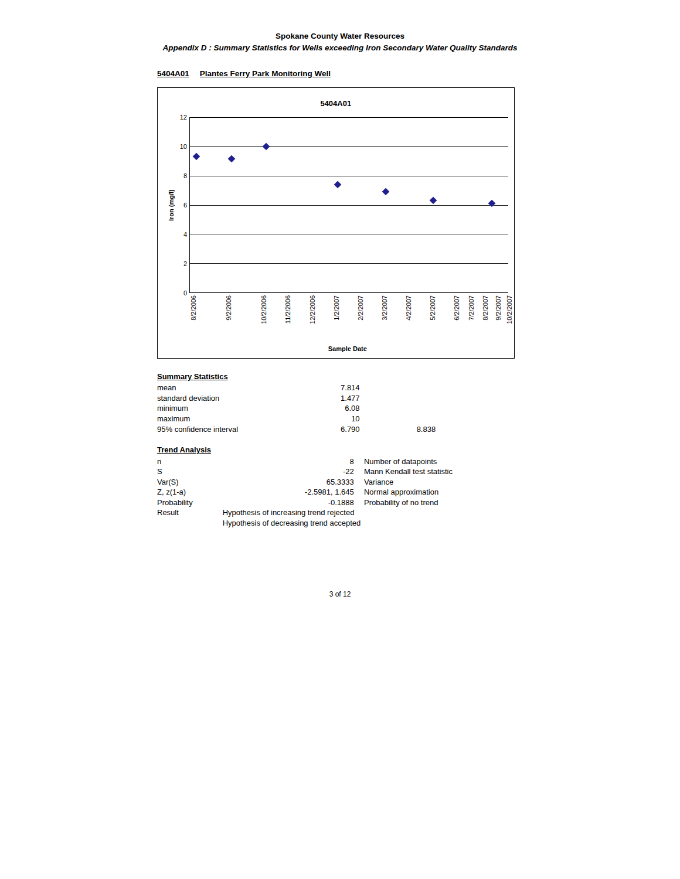Spokane County Water Resources
Appendix D : Summary Statistics for Wells exceeding Iron Secondary Water Quality Standards
5404A01 Plantes Ferry Park Monitoring Well
5404A01
Iron (mg/l)
12 10 8 6 4 2 0
8/2/2006 9/2/2006 10/2/2006 11/2/2006 12/2/2006 1/2/2007 2/2/2007 3/2/2007 4/2/2007 5/2/2007 6/2/2007 7/2/2007 8/2/2007 9/2/2007 10/2/2007
Sample Date
Summary Statistics
| mean | 7.814 | |
| standard deviation | 1.477 | |
| minimum | 6.08 | |
| maximum | 10 | |
| 95% confidence interval | 6.790 | 8.838 |
Trend Analysis
| n | 8 | Number of datapoints |
| S | -22 | Mann Kendall test statistic |
| Var(S) | 65.3333 | Variance |
| Z, z(1-a) | -2.5981, 1.645 | Normal approximation |
| Probability | -0.1888 | Probability of no trend |
| Result | Hypothesis of increasing trend rejected | |
| | Hypothesis of decreasing trend accepted | |
3 of 12